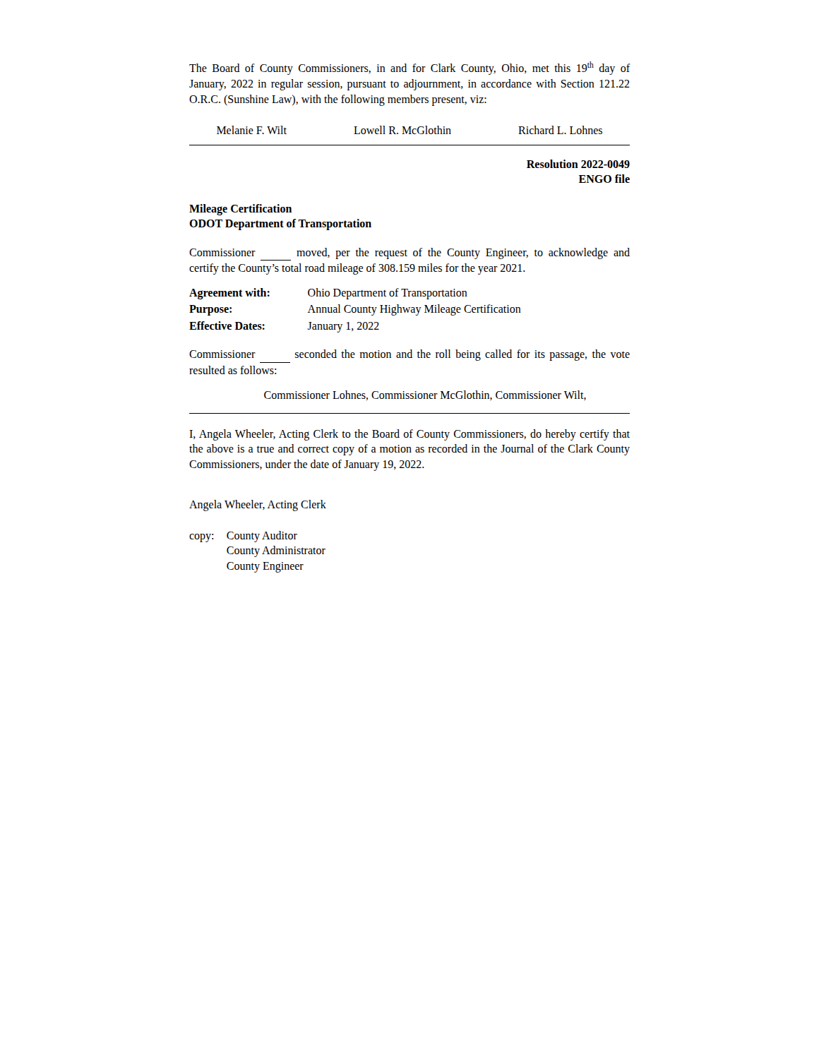The Board of County Commissioners, in and for Clark County, Ohio, met this 19th day of January, 2022 in regular session, pursuant to adjournment, in accordance with Section 121.22 O.R.C. (Sunshine Law), with the following members present, viz:
Melanie F. Wilt Lowell R. McGlothin Richard L. Lohnes
Resolution 2022-0049
ENGO file
Mileage Certification
ODOT Department of Transportation
Commissioner moved, per the request of the County Engineer, to acknowledge and certify the County’s total road mileage of 308.159 miles for the year 2021.
| Agreement with: | Ohio Department of Transportation |
| Purpose: | Annual County Highway Mileage Certification |
| Effective Dates: | January 1, 2022 |
Commissioner seconded the motion and the roll being called for its passage, the vote resulted as follows:
Commissioner Lohnes, Commissioner McGlothin, Commissioner Wilt,
I, Angela Wheeler, Acting Clerk to the Board of County Commissioners, do hereby certify that the above is a true and correct copy of a motion as recorded in the Journal of the Clark County Commissioners, under the date of January 19, 2022.
Angela Wheeler, Acting Clerk
copy:
County Auditor
County Administrator
County Engineer